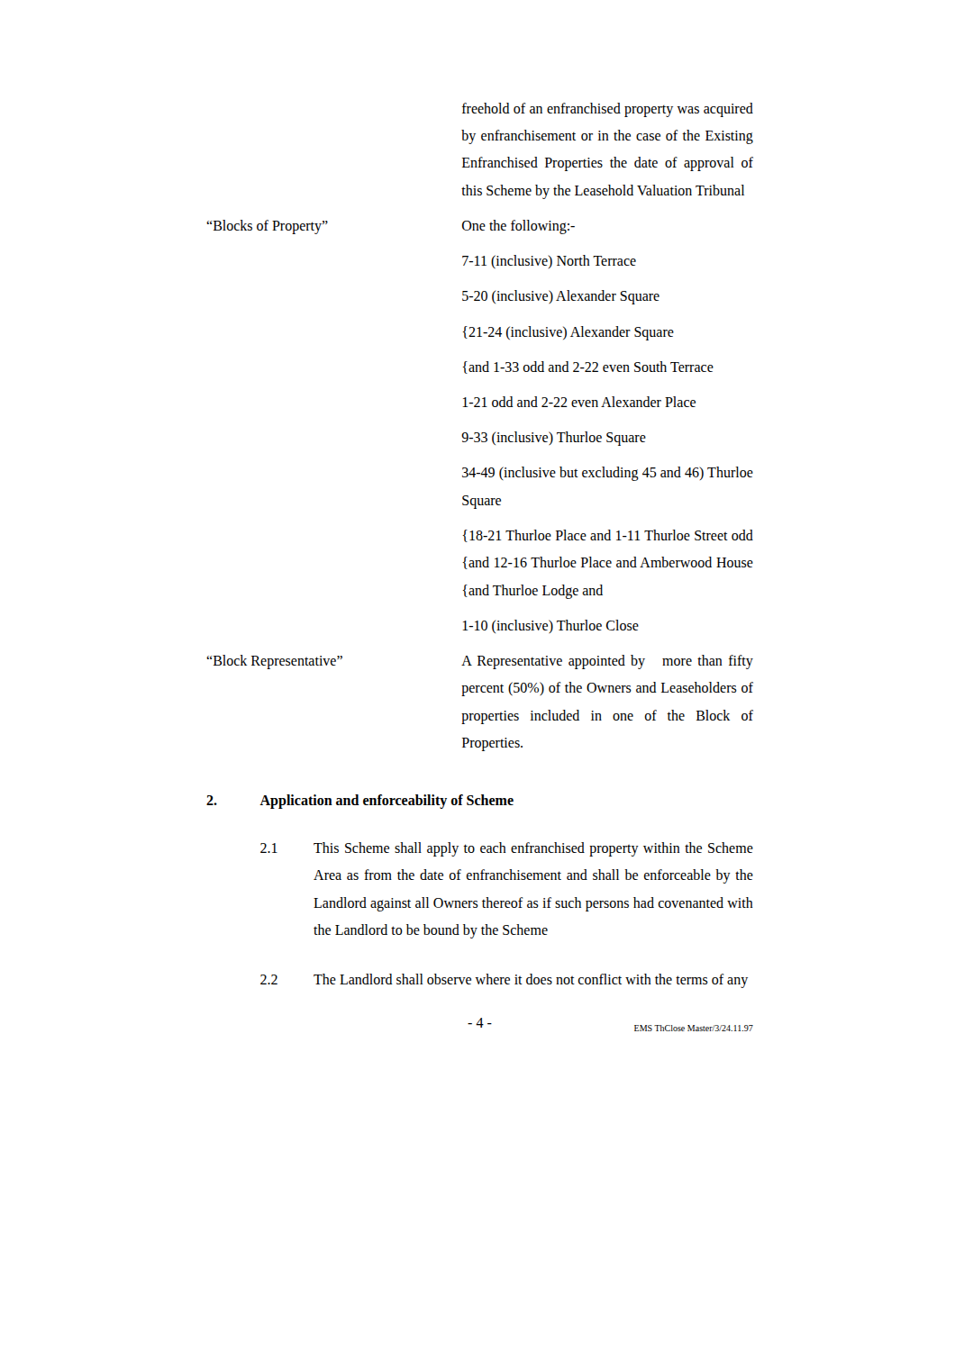freehold of an enfranchised property was acquired by enfranchisement or in the case of the Existing Enfranchised Properties the date of approval of this Scheme by the Leasehold Valuation Tribunal
“Blocks of Property”
One the following:-
7-11 (inclusive) North Terrace
5-20 (inclusive) Alexander Square
{21-24 (inclusive) Alexander Square
{and 1-33 odd and 2-22 even South Terrace
1-21 odd and 2-22 even Alexander Place
9-33 (inclusive) Thurloe Square
34-49 (inclusive but excluding 45 and 46) Thurloe Square
{18-21 Thurloe Place and 1-11 Thurloe Street odd {and 12-16 Thurloe Place and Amberwood House {and Thurloe Lodge and
1-10 (inclusive) Thurloe Close
“Block Representative”
A Representative appointed by more than fifty percent (50%) of the Owners and Leaseholders of properties included in one of the Block of Properties.
2.
Application and enforceability of Scheme
2.1
This Scheme shall apply to each enfranchised property within the Scheme Area as from the date of enfranchisement and shall be enforceable by the Landlord against all Owners thereof as if such persons had covenanted with the Landlord to be bound by the Scheme
2.2
The Landlord shall observe where it does not conflict with the terms of any
- 4 -
EMS ThClose Master/3/24.11.97